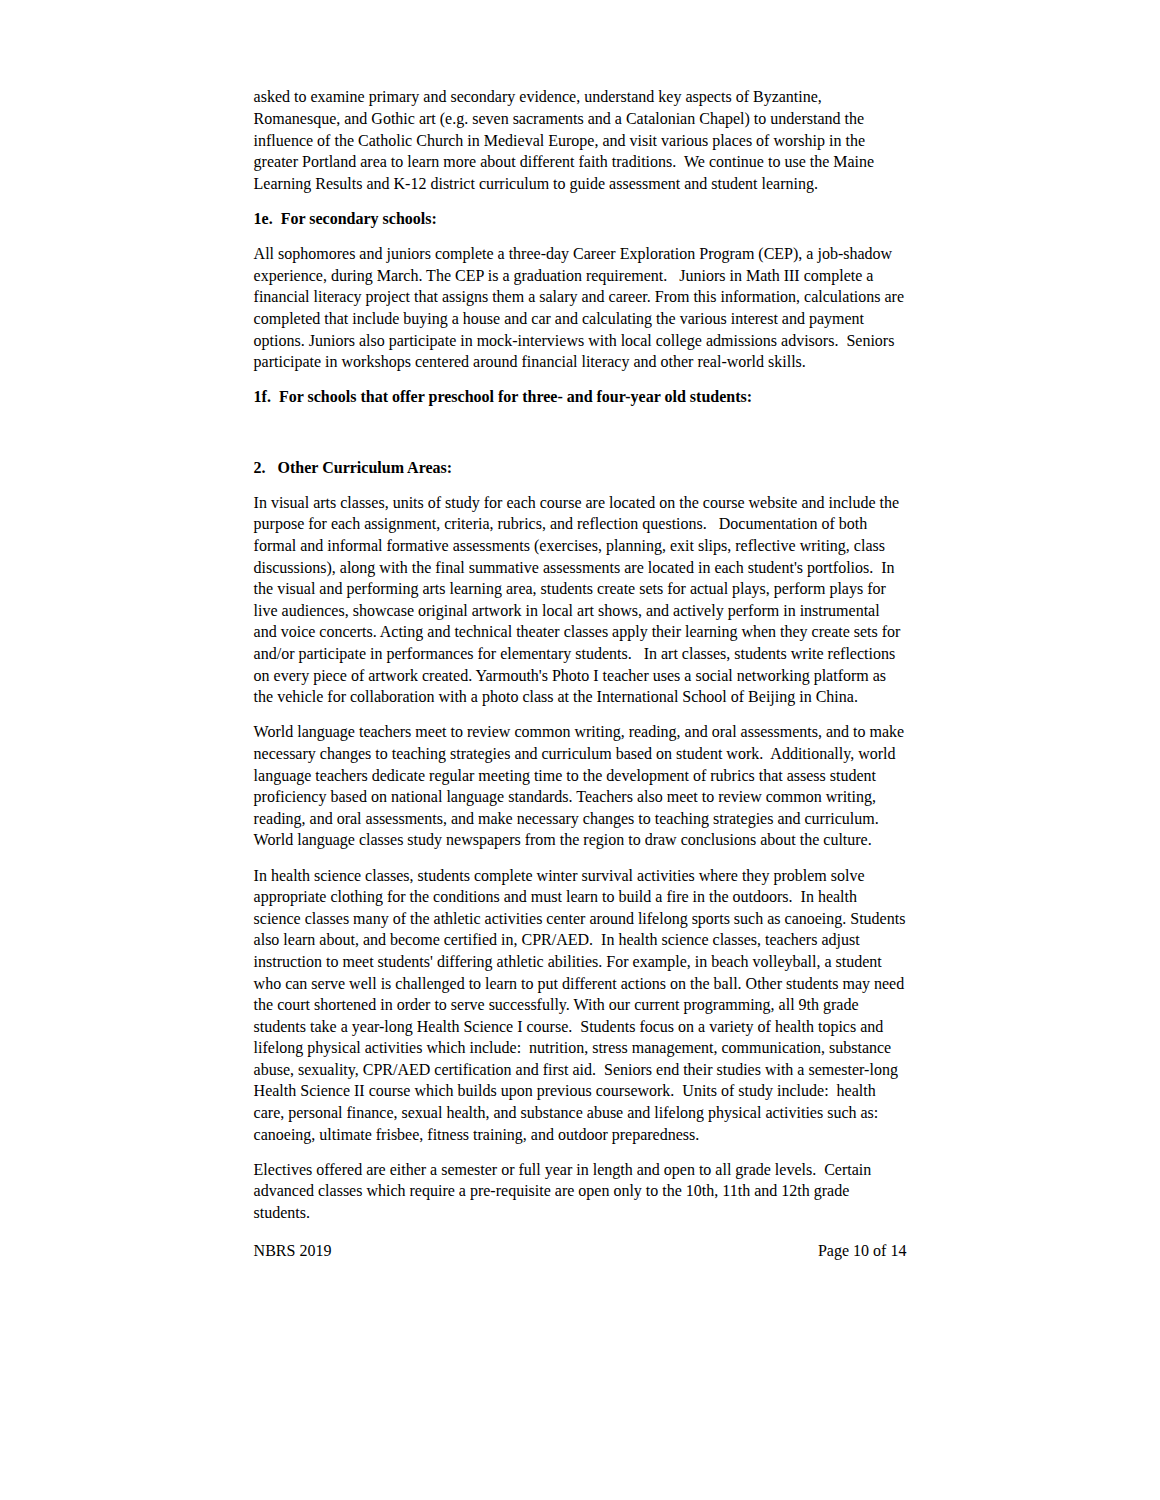asked to examine primary and secondary evidence, understand key aspects of Byzantine, Romanesque, and Gothic art (e.g. seven sacraments and a Catalonian Chapel) to understand the influence of the Catholic Church in Medieval Europe, and visit various places of worship in the greater Portland area to learn more about different faith traditions. We continue to use the Maine Learning Results and K-12 district curriculum to guide assessment and student learning.
1e. For secondary schools:
All sophomores and juniors complete a three-day Career Exploration Program (CEP), a job-shadow experience, during March. The CEP is a graduation requirement. Juniors in Math III complete a financial literacy project that assigns them a salary and career. From this information, calculations are completed that include buying a house and car and calculating the various interest and payment options. Juniors also participate in mock-interviews with local college admissions advisors. Seniors participate in workshops centered around financial literacy and other real-world skills.
1f. For schools that offer preschool for three- and four-year old students:
2. Other Curriculum Areas:
In visual arts classes, units of study for each course are located on the course website and include the purpose for each assignment, criteria, rubrics, and reflection questions. Documentation of both formal and informal formative assessments (exercises, planning, exit slips, reflective writing, class discussions), along with the final summative assessments are located in each student's portfolios. In the visual and performing arts learning area, students create sets for actual plays, perform plays for live audiences, showcase original artwork in local art shows, and actively perform in instrumental and voice concerts. Acting and technical theater classes apply their learning when they create sets for and/or participate in performances for elementary students. In art classes, students write reflections on every piece of artwork created. Yarmouth's Photo I teacher uses a social networking platform as the vehicle for collaboration with a photo class at the International School of Beijing in China.
World language teachers meet to review common writing, reading, and oral assessments, and to make necessary changes to teaching strategies and curriculum based on student work. Additionally, world language teachers dedicate regular meeting time to the development of rubrics that assess student proficiency based on national language standards. Teachers also meet to review common writing, reading, and oral assessments, and make necessary changes to teaching strategies and curriculum. World language classes study newspapers from the region to draw conclusions about the culture.
In health science classes, students complete winter survival activities where they problem solve appropriate clothing for the conditions and must learn to build a fire in the outdoors. In health science classes many of the athletic activities center around lifelong sports such as canoeing. Students also learn about, and become certified in, CPR/AED. In health science classes, teachers adjust instruction to meet students' differing athletic abilities. For example, in beach volleyball, a student who can serve well is challenged to learn to put different actions on the ball. Other students may need the court shortened in order to serve successfully. With our current programming, all 9th grade students take a year-long Health Science I course. Students focus on a variety of health topics and lifelong physical activities which include: nutrition, stress management, communication, substance abuse, sexuality, CPR/AED certification and first aid. Seniors end their studies with a semester-long Health Science II course which builds upon previous coursework. Units of study include: health care, personal finance, sexual health, and substance abuse and lifelong physical activities such as: canoeing, ultimate frisbee, fitness training, and outdoor preparedness.
Electives offered are either a semester or full year in length and open to all grade levels. Certain advanced classes which require a pre-requisite are open only to the 10th, 11th and 12th grade students.
NBRS 2019 Page 10 of 14